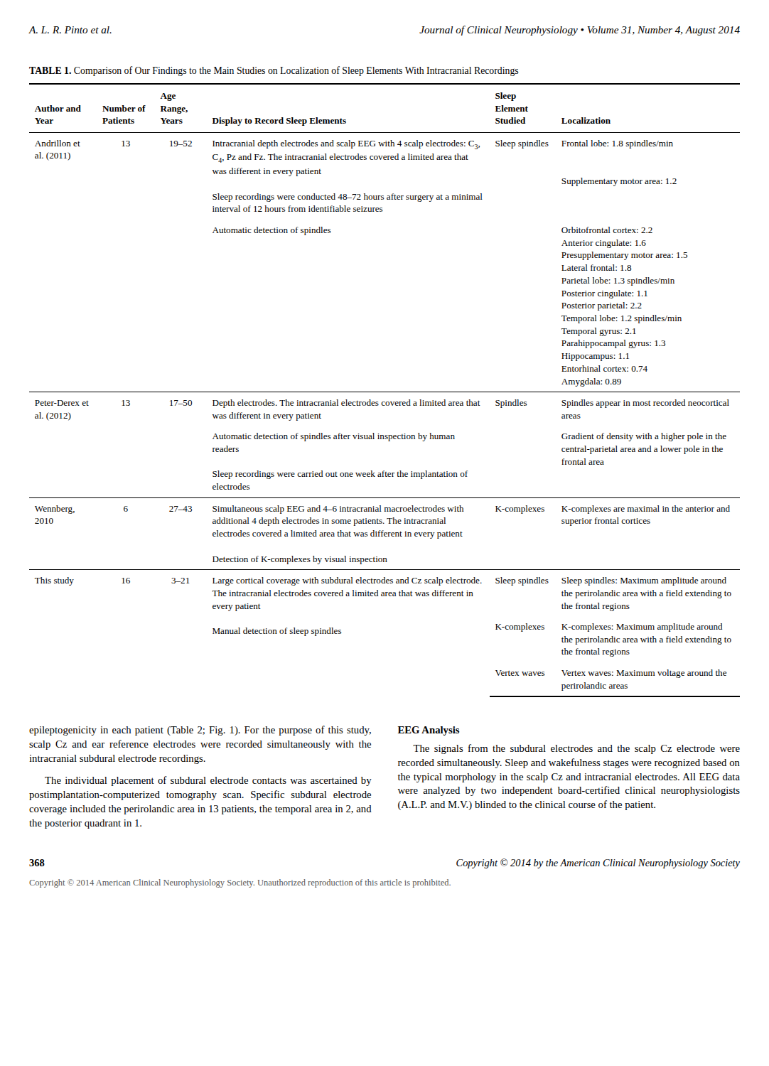A. L. R. Pinto et al. Journal of Clinical Neurophysiology • Volume 31, Number 4, August 2014
TABLE 1. Comparison of Our Findings to the Main Studies on Localization of Sleep Elements With Intracranial Recordings
| Author and Year | Number of Patients | Age Range, Years | Display to Record Sleep Elements | Sleep Element Studied | Localization |
| --- | --- | --- | --- | --- | --- |
| Andrillon et al. (2011) | 13 | 19–52 | Intracranial depth electrodes and scalp EEG with 4 scalp electrodes: C 3 , C 4 , Pz and Fz. The intracranial electrodes covered a limited area that was different in every patient Sleep recordings were conducted 48–72 hours after surgery at a minimal interval of 12 hours from identifiable seizures | Sleep spindles | Frontal lobe: 1.8 spindles/min Supplementary motor area: 1.2 |
| Automatic detection of spindles | Orbitofrontal cortex: 2.2 Anterior cingulate: 1.6 Presupplementary motor area: 1.5 Lateral frontal: 1.8 Parietal lobe: 1.3 spindles/min Posterior cingulate: 1.1 Posterior parietal: 2.2 Temporal lobe: 1.2 spindles/min Temporal gyrus: 2.1 Parahippocampal gyrus: 1.3 Hippocampus: 1.1 Entorhinal cortex: 0.74 Amygdala: 0.89 |
| Peter-Derex et al. (2012) | 13 | 17–50 | Depth electrodes. The intracranial electrodes covered a limited area that was different in every patient | Spindles | Spindles appear in most recorded neocortical areas |
| Automatic detection of spindles after visual inspection by human readers Sleep recordings were carried out one week after the implantation of electrodes | Gradient of density with a higher pole in the central-parietal area and a lower pole in the frontal area |
| Wennberg, 2010 | 6 | 27–43 | Simultaneous scalp EEG and 4–6 intracranial macroelectrodes with additional 4 depth electrodes in some patients. The intracranial electrodes covered a limited area that was different in every patient Detection of K-complexes by visual inspection | K-complexes | K-complexes are maximal in the anterior and superior frontal cortices |
| This study | 16 | 3–21 | Large cortical coverage with subdural electrodes and Cz scalp electrode. The intracranial electrodes covered a limited area that was different in every patient Manual detection of sleep spindles | Sleep spindles | Sleep spindles: Maximum amplitude around the perirolandic area with a field extending to the frontal regions |
| K-complexes | K-complexes: Maximum amplitude around the perirolandic area with a field extending to the frontal regions |
| Vertex waves | Vertex waves: Maximum voltage around the perirolandic areas |
epileptogenicity in each patient (Table 2; Fig. 1). For the purpose of this study, scalp Cz and ear reference electrodes were recorded simultaneously with the intracranial subdural electrode recordings.
The individual placement of subdural electrode contacts was ascertained by postimplantation-computerized tomography scan. Specific subdural electrode coverage included the perirolandic area in 13 patients, the temporal area in 2, and the posterior quadrant in 1.
EEG Analysis
The signals from the subdural electrodes and the scalp Cz electrode were recorded simultaneously. Sleep and wakefulness stages were recognized based on the typical morphology in the scalp Cz and intracranial electrodes. All EEG data were analyzed by two independent board-certified clinical neurophysiologists (A.L.P. and M.V.) blinded to the clinical course of the patient.
368 Copyright © 2014 by the American Clinical Neurophysiology Society
Copyright © 2014 American Clinical Neurophysiology Society. Unauthorized reproduction of this article is prohibited.